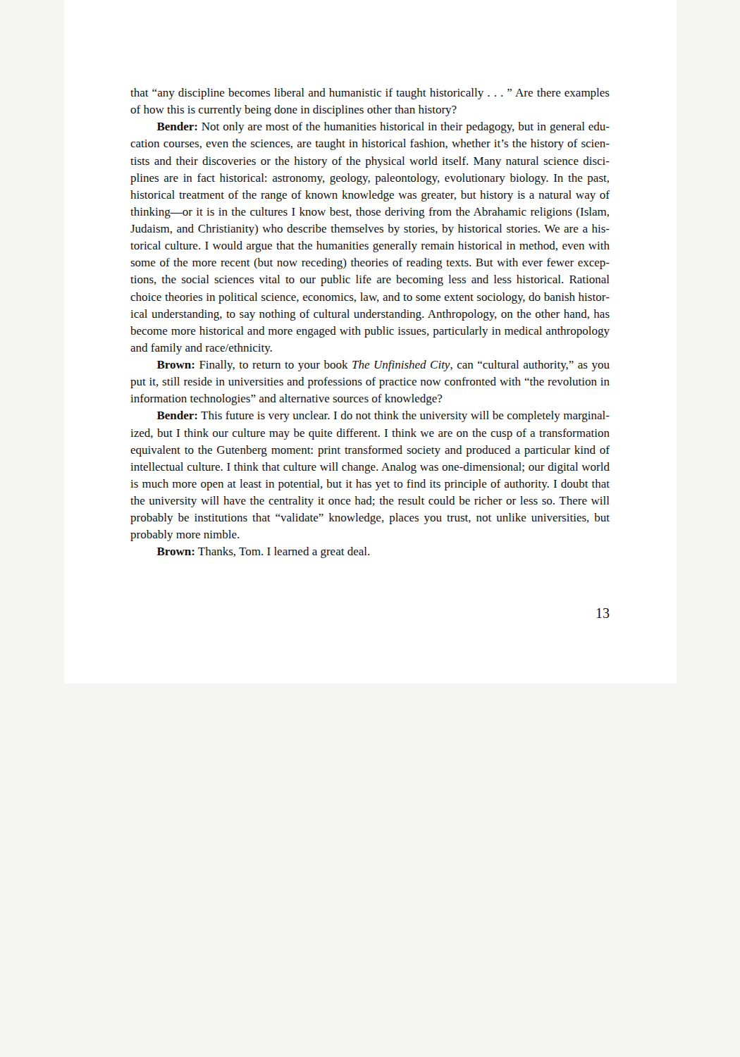that “any discipline becomes liberal and humanistic if taught historically . . . ” Are there examples of how this is currently being done in disciplines other than history?
Bender: Not only are most of the humanities historical in their pedagogy, but in general education courses, even the sciences, are taught in historical fashion, whether it’s the history of scientists and their discoveries or the history of the physical world itself. Many natural science disciplines are in fact historical: astronomy, geology, paleontology, evolutionary biology. In the past, historical treatment of the range of known knowledge was greater, but history is a natural way of thinking—or it is in the cultures I know best, those deriving from the Abrahamic religions (Islam, Judaism, and Christianity) who describe themselves by stories, by historical stories. We are a historical culture. I would argue that the humanities generally remain historical in method, even with some of the more recent (but now receding) theories of reading texts. But with ever fewer exceptions, the social sciences vital to our public life are becoming less and less historical. Rational choice theories in political science, economics, law, and to some extent sociology, do banish historical understanding, to say nothing of cultural understanding. Anthropology, on the other hand, has become more historical and more engaged with public issues, particularly in medical anthropology and family and race/ethnicity.
Brown: Finally, to return to your book The Unfinished City, can “cultural authority,” as you put it, still reside in universities and professions of practice now confronted with “the revolution in information technologies” and alternative sources of knowledge?
Bender: This future is very unclear. I do not think the university will be completely marginalized, but I think our culture may be quite different. I think we are on the cusp of a transformation equivalent to the Gutenberg moment: print transformed society and produced a particular kind of intellectual culture. I think that culture will change. Analog was one-dimensional; our digital world is much more open at least in potential, but it has yet to find its principle of authority. I doubt that the university will have the centrality it once had; the result could be richer or less so. There will probably be institutions that “validate” knowledge, places you trust, not unlike universities, but probably more nimble.
Brown: Thanks, Tom. I learned a great deal.
13